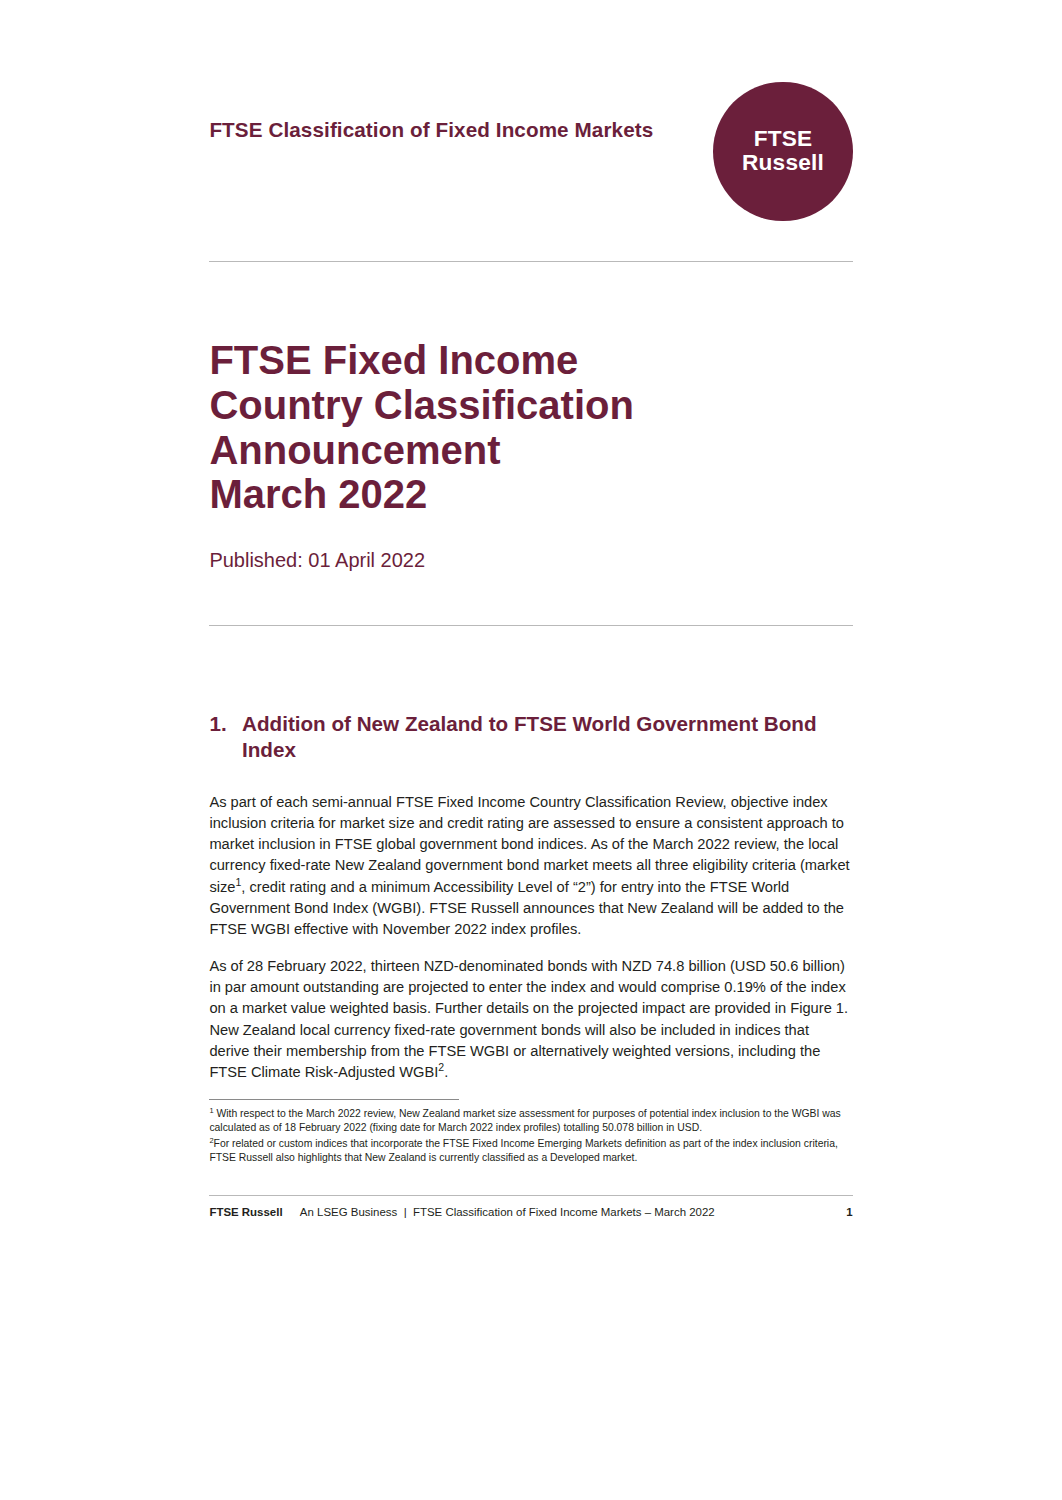FTSE Classification of Fixed Income Markets
FTSE Russell
FTSE Fixed Income
Country Classification Announcement
March 2022
Published: 01 April 2022
1. Addition of New Zealand to FTSE World Government Bond Index
As part of each semi-annual FTSE Fixed Income Country Classification Review, objective index inclusion criteria for market size and credit rating are assessed to ensure a consistent approach to market inclusion in FTSE global government bond indices. As of the March 2022 review, the local currency fixed-rate New Zealand government bond market meets all three eligibility criteria (market size1, credit rating and a minimum Accessibility Level of “2”) for entry into the FTSE World Government Bond Index (WGBI). FTSE Russell announces that New Zealand will be added to the FTSE WGBI effective with November 2022 index profiles.
As of 28 February 2022, thirteen NZD-denominated bonds with NZD 74.8 billion (USD 50.6 billion) in par amount outstanding are projected to enter the index and would comprise 0.19% of the index on a market value weighted basis. Further details on the projected impact are provided in Figure 1. New Zealand local currency fixed-rate government bonds will also be included in indices that derive their membership from the FTSE WGBI or alternatively weighted versions, including the FTSE Climate Risk-Adjusted WGBI2.
1 With respect to the March 2022 review, New Zealand market size assessment for purposes of potential index inclusion to the WGBI was calculated as of 18 February 2022 (fixing date for March 2022 index profiles) totalling 50.078 billion in USD.
2For related or custom indices that incorporate the FTSE Fixed Income Emerging Markets definition as part of the index inclusion criteria, FTSE Russell also highlights that New Zealand is currently classified as a Developed market.
FTSE Russell An LSEG Business | FTSE Classification of Fixed Income Markets – March 2022 1